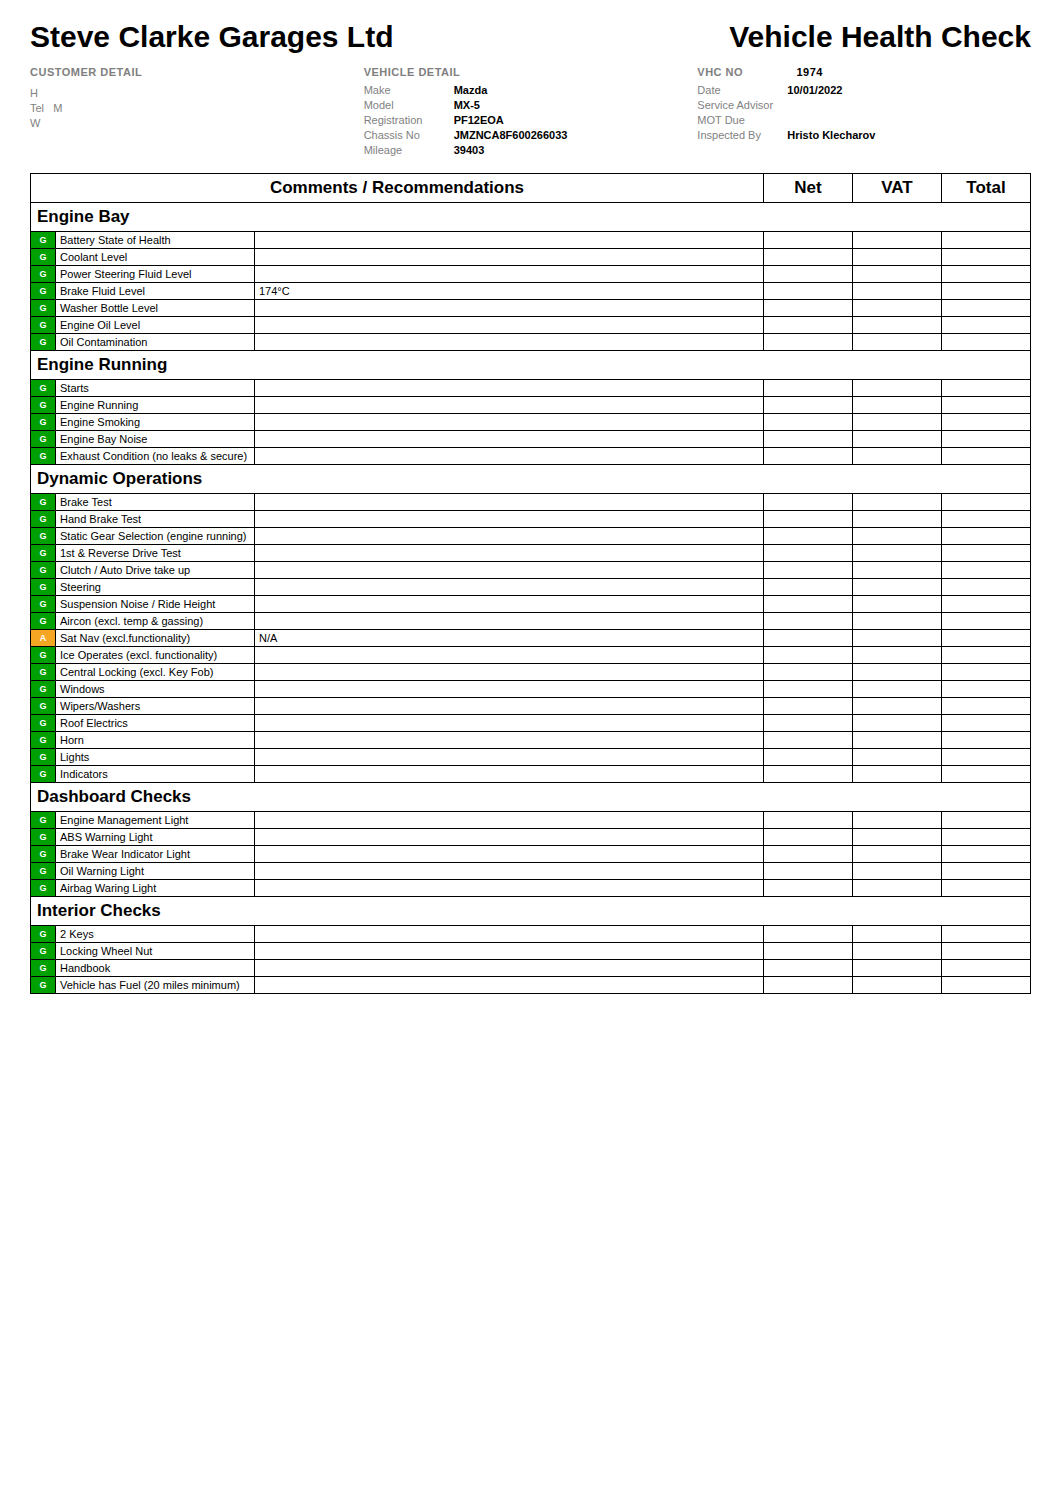Steve Clarke Garages Ltd
Vehicle Health Check
CUSTOMER DETAIL
H
Tel M
W
VEHICLE DETAIL
Make Mazda
Model MX-5
Registration PF12EOA
Chassis No JMZNCA8F600266033
Mileage 39403
VHC NO 1974
Date 10/01/2022
Service Advisor
MOT Due
Inspected By Hristo Klecharov
| Comments / Recommendations | Net | VAT | Total |
| --- | --- | --- | --- |
| Engine Bay |
| G | Battery State of Health | | | | |
| G | Coolant Level | | | | |
| G | Power Steering Fluid Level | | | | |
| G | Brake Fluid Level | 174°C | | | |
| G | Washer Bottle Level | | | | |
| G | Engine Oil Level | | | | |
| G | Oil Contamination | | | | |
| Engine Running |
| G | Starts | | | | |
| G | Engine Running | | | | |
| G | Engine Smoking | | | | |
| G | Engine Bay Noise | | | | |
| G | Exhaust Condition (no leaks & secure) | | | | |
| Dynamic Operations |
| G | Brake Test | | | | |
| G | Hand Brake Test | | | | |
| G | Static Gear Selection (engine running) | | | | |
| G | 1st & Reverse Drive Test | | | | |
| G | Clutch / Auto Drive take up | | | | |
| G | Steering | | | | |
| G | Suspension Noise / Ride Height | | | | |
| G | Aircon (excl. temp & gassing) | | | | |
| A | Sat Nav (excl.functionality) | N/A | | | |
| G | Ice Operates (excl. functionality) | | | | |
| G | Central Locking (excl. Key Fob) | | | | |
| G | Windows | | | | |
| G | Wipers/Washers | | | | |
| G | Roof Electrics | | | | |
| G | Horn | | | | |
| G | Lights | | | | |
| G | Indicators | | | | |
| Dashboard Checks |
| G | Engine Management Light | | | | |
| G | ABS Warning Light | | | | |
| G | Brake Wear Indicator Light | | | | |
| G | Oil Warning Light | | | | |
| G | Airbag Waring Light | | | | |
| Interior Checks |
| G | 2 Keys | | | | |
| G | Locking Wheel Nut | | | | |
| G | Handbook | | | | |
| G | Vehicle has Fuel (20 miles minimum) | | | | |